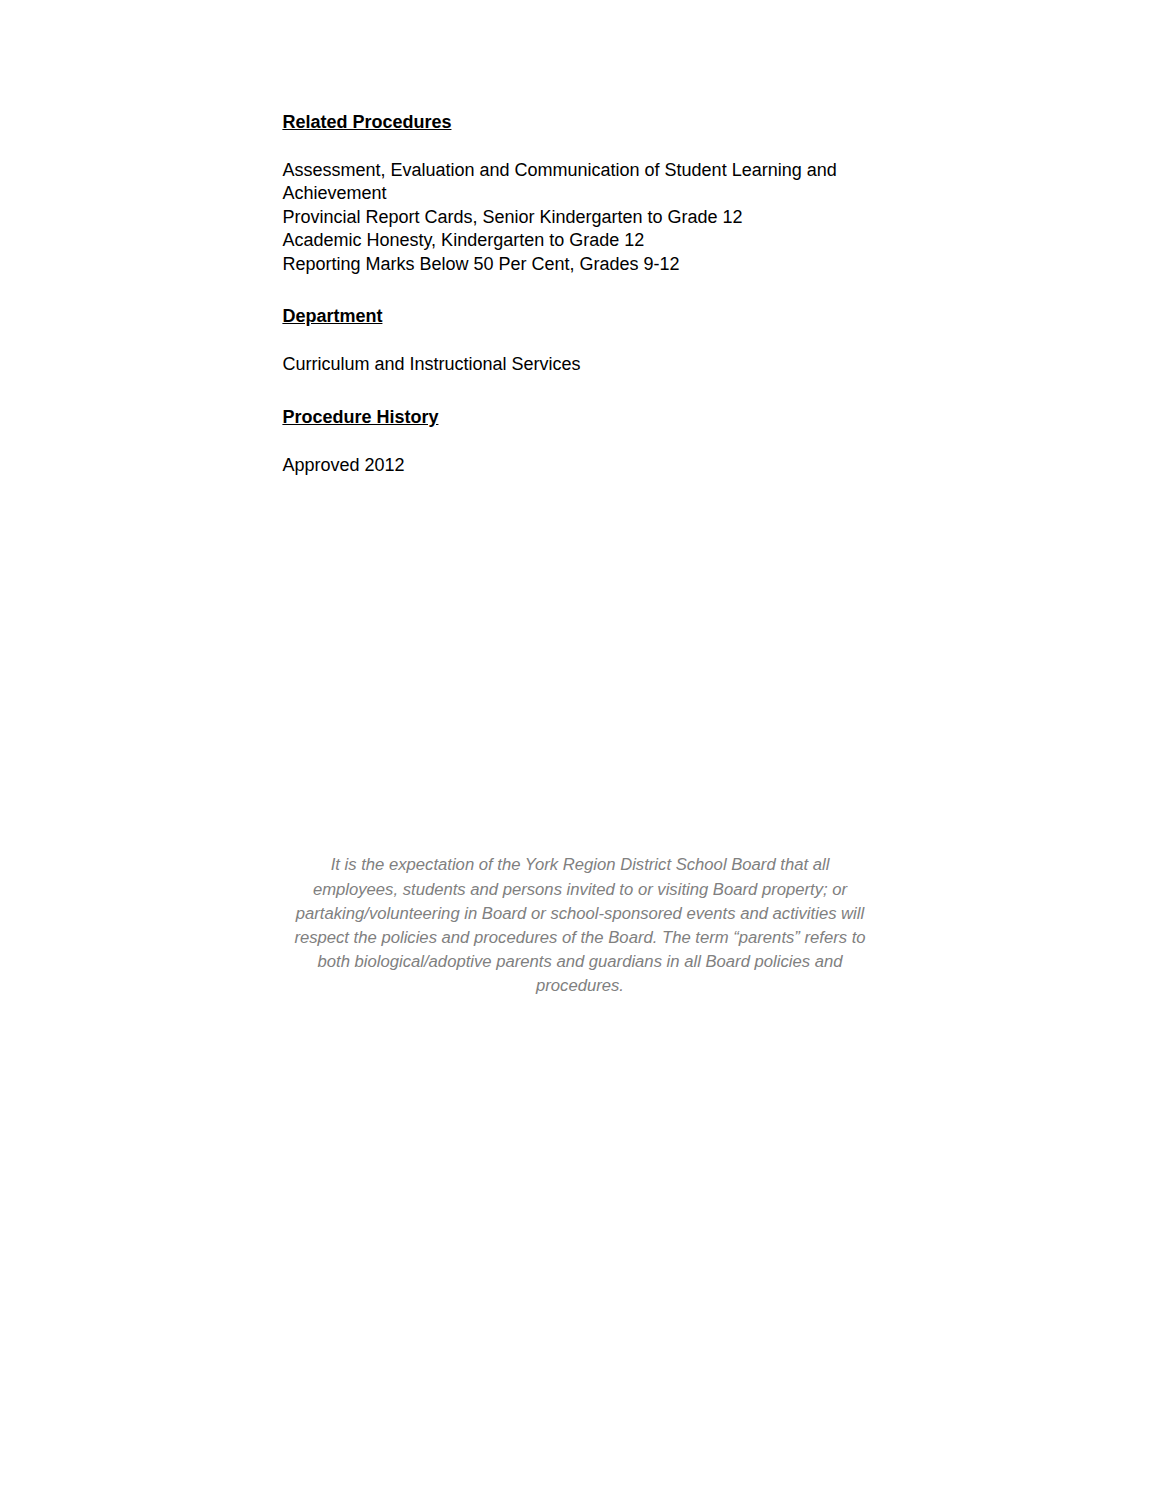Related Procedures
Assessment, Evaluation and Communication of Student Learning and Achievement
Provincial Report Cards, Senior Kindergarten to Grade 12
Academic Honesty, Kindergarten to Grade 12
Reporting Marks Below 50 Per Cent, Grades 9-12
Department
Curriculum and Instructional Services
Procedure History
Approved 2012
It is the expectation of the York Region District School Board that all employees, students and persons invited to or visiting Board property; or partaking/volunteering in Board or school-sponsored events and activities will respect the policies and procedures of the Board. The term “parents” refers to both biological/adoptive parents and guardians in all Board policies and procedures.